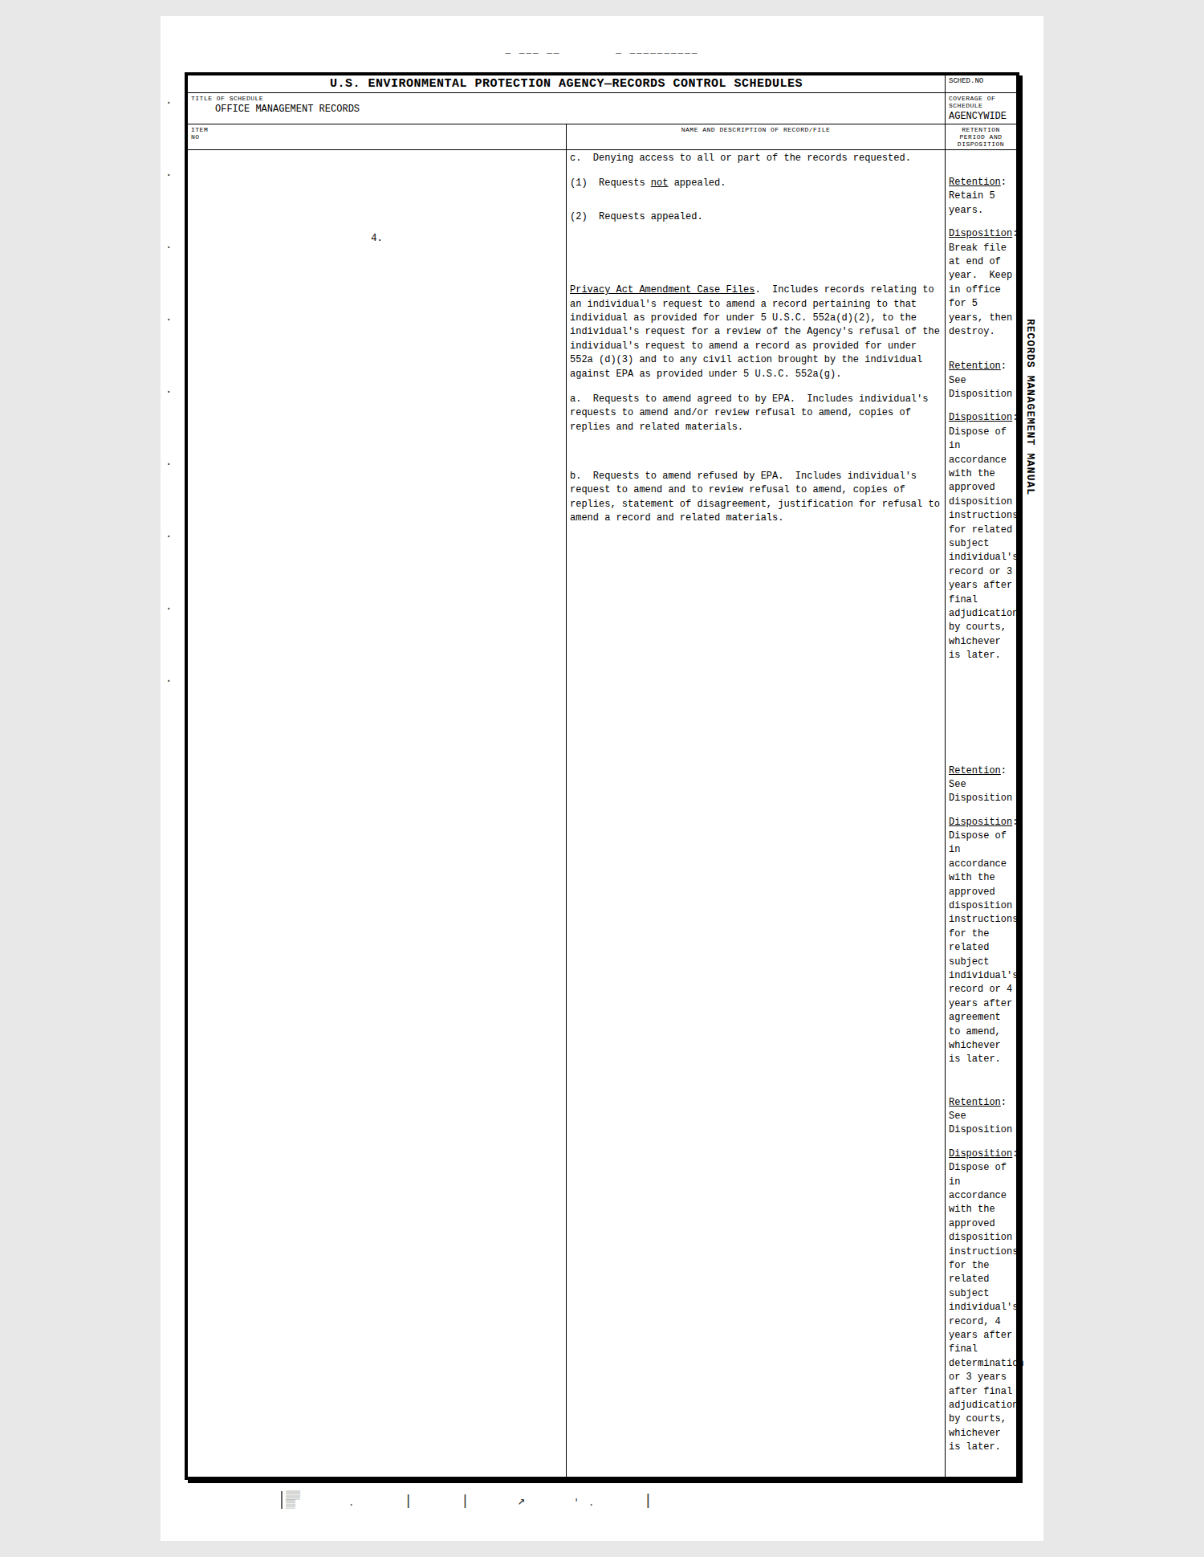.
.
.
.
.
.
.
.
.
— ——— —— — ——————————
| U.S. ENVIRONMENTAL PROTECTION AGENCY—RECORDS CONTROL SCHEDULES | SCHED.NO |
| TITLE OF SCHEDULE OFFICE MANAGEMENT RECORDS | COVERAGE OF SCHEDULE AGENCYWIDE |
| ITEM NO | NAME AND DESCRIPTION OF RECORD/FILE | RETENTION PERIOD AND DISPOSITION |
| 4. | c. Denying access to all or part of the records requested. (1) Requests not appealed. (2) Requests appealed. Privacy Act Amendment Case Files . Includes records relating to an individual's request to amend a record pertaining to that individual as provided for under 5 U.S.C. 552a(d)(2), to the individual's request for a review of the Agency's refusal of the individual's request to amend a record as provided for under 552a (d)(3) and to any civil action brought by the individual against EPA as provided under 5 U.S.C. 552a(g). a. Requests to amend agreed to by EPA. Includes individual's requests to amend and/or review refusal to amend, copies of replies and related materials. b. Requests to amend refused by EPA. Includes individual's request to amend and to review refusal to amend, copies of replies, statement of disagreement, justification for refusal to amend a record and related materials. | Retention : Retain 5 years. Disposition : Break file at end of year. Keep in office for 5 years, then destroy. Retention : See Disposition Disposition : Dispose of in accordance with the approved disposition instructions for related subject individual's record or 3 years after final adjudication by courts, whichever is later. Retention : See Disposition Disposition : Dispose of in accordance with the approved disposition instructions for the related subject individual's record or 4 years after agreement to amend, whichever is later. Retention : See Disposition Disposition : Dispose of in accordance with the approved disposition instructions for the related subject individual's record, 4 years after final determination or 3 years after final adjudication by courts, whichever is later. |
RECORDS MANAGEMENT MANUAL
▒▒▒
▒▒
.
|
|
↗
' .
∣